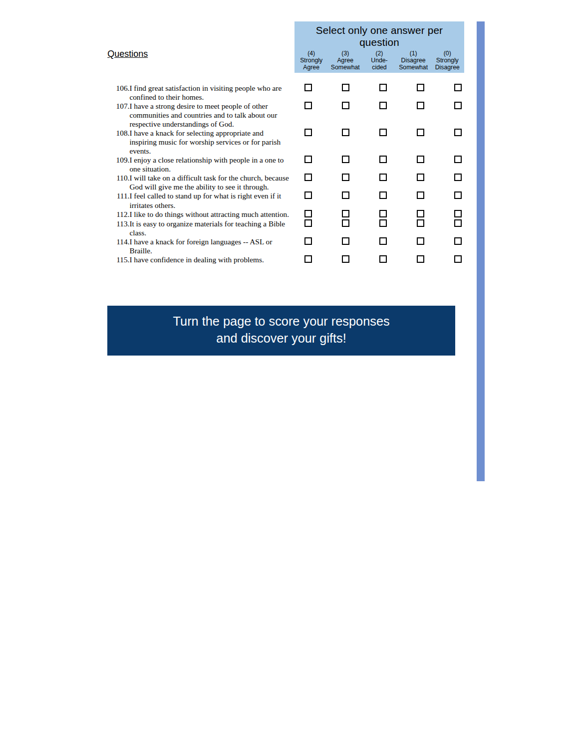Select only one answer per question
(4)
Strongly
Agree
(3)
Agree
Somewhat
(2)
Unde-
cided
(1)
Disagree
Somewhat
(0)
Strongly
Disagree
Questions
| 106. | I find great satisfaction in visiting people who are confined to their homes. | |
| 107. | I have a strong desire to meet people of other communities and countries and to talk about our respective understandings of God. | |
| 108. | I have a knack for selecting appropriate and inspiring music for worship services or for parish events. | |
| 109. | I enjoy a close relationship with people in a one to one situation. | |
| 110. | I will take on a difficult task for the church, because God will give me the ability to see it through. | |
| 111. | I feel called to stand up for what is right even if it irritates others. | |
| 112. | I like to do things without attracting much attention. | |
| 113. | It is easy to organize materials for teaching a Bible class. | |
| 114. | I have a knack for foreign languages -- ASL or Braille. | |
| 115. | I have confidence in dealing with problems. | |
Turn the page to score your responses
and discover your gifts!